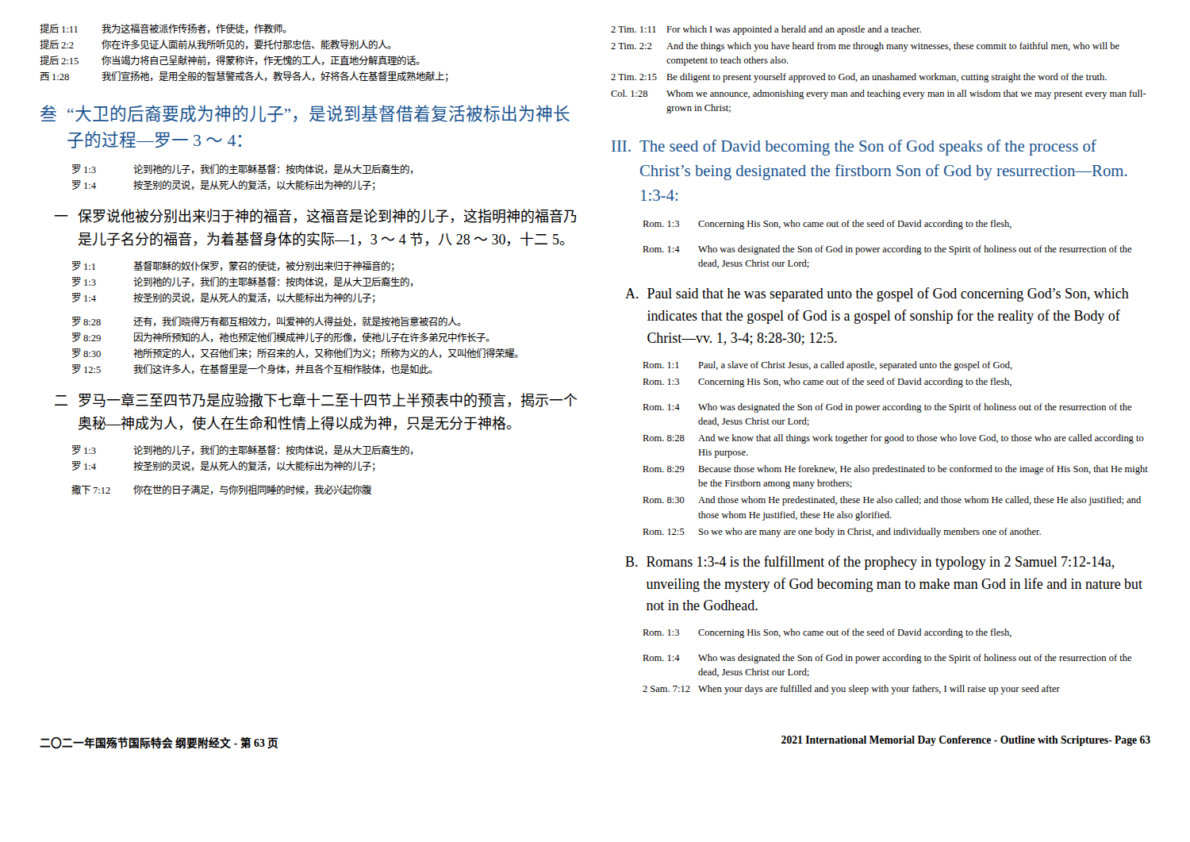提后 1:11 我为这福音被派作传扬者，作使徒，作教师。
提后 2:2 你在许多见证人面前从我所听见的，要托付那忠信、能教导别人的人。
提后 2:15 你当竭力将自己呈献神前，得蒙称许，作无愧的工人，正直地分解真理的话。
西 1:28 我们宣扬祂，是用全般的智慧警戒各人，教导各人，好将各人在基督里成熟地献上；
叁“大卫的后裔要成为神的儿子”，是说到基督借着复活被标出为神长子的过程—罗一 3 ～ 4：
罗 1:3 论到祂的儿子，我们的主耶稣基督：按肉体说，是从大卫后裔生的，
罗 1:4 按圣别的灵说，是从死人的复活，以大能标出为神的儿子；
一保罗说他被分别出来归于神的福音，这福音是论到神的儿子，这指明神的福音乃是儿子名分的福音，为着基督身体的实际—1，3 ～ 4 节，八 28 ～ 30，十二 5。
罗 1:1 基督耶稣的奴仆保罗，蒙召的使徒，被分别出来归于神福音的；
罗 1:3 论到祂的儿子，我们的主耶稣基督：按肉体说，是从大卫后裔生的，
罗 1:4 按圣别的灵说，是从死人的复活，以大能标出为神的儿子；
罗 8:28 还有，我们晓得万有都互相效力，叫爱神的人得益处，就是按祂旨意被召的人。
罗 8:29 因为神所预知的人，祂也预定他们模成神儿子的形像，使祂儿子在许多弟兄中作长子。
罗 8:30 祂所预定的人，又召他们来；所召来的人，又称他们为义；所称为义的人，又叫他们得荣耀。
罗 12:5 我们这许多人，在基督里是一个身体，并且各个互相作肢体，也是如此。
二罗马一章三至四节乃是应验撒下七章十二至十四节上半预表中的预言，揭示一个奥秘—神成为人，使人在生命和性情上得以成为神，只是无分于神格。
罗 1:3 论到祂的儿子，我们的主耶稣基督：按肉体说，是从大卫后裔生的，
罗 1:4 按圣别的灵说，是从死人的复活，以大能标出为神的儿子；
撒下 7:12 你在世的日子满足，与你列祖同睡的时候，我必兴起你腹
2 Tim. 1:11 For which I was appointed a herald and an apostle and a teacher.
2 Tim. 2:2 And the things which you have heard from me through many witnesses, these commit to faithful men, who will be competent to teach others also.
2 Tim. 2:15 Be diligent to present yourself approved to God, an unashamed workman, cutting straight the word of the truth.
Col. 1:28 Whom we announce, admonishing every man and teaching every man in all wisdom that we may present every man full-grown in Christ;
III. The seed of David becoming the Son of God speaks of the process of Christ’s being designated the firstborn Son of God by resurrection—Rom. 1:3-4:
Rom. 1:3 Concerning His Son, who came out of the seed of David according to the flesh,
Rom. 1:4 Who was designated the Son of God in power according to the Spirit of holiness out of the resurrection of the dead, Jesus Christ our Lord;
A. Paul said that he was separated unto the gospel of God concerning God’s Son, which indicates that the gospel of God is a gospel of sonship for the reality of the Body of Christ—vv. 1, 3-4; 8:28-30; 12:5.
Rom. 1:1 Paul, a slave of Christ Jesus, a called apostle, separated unto the gospel of God,
Rom. 1:3 Concerning His Son, who came out of the seed of David according to the flesh,
Rom. 1:4 Who was designated the Son of God in power according to the Spirit of holiness out of the resurrection of the dead, Jesus Christ our Lord;
Rom. 8:28 And we know that all things work together for good to those who love God, to those who are called according to His purpose.
Rom. 8:29 Because those whom He foreknew, He also predestinated to be conformed to the image of His Son, that He might be the Firstborn among many brothers;
Rom. 8:30 And those whom He predestinated, these He also called; and those whom He called, these He also justified; and those whom He justified, these He also glorified.
Rom. 12:5 So we who are many are one body in Christ, and individually members one of another.
B. Romans 1:3-4 is the fulfillment of the prophecy in typology in 2 Samuel 7:12-14a, unveiling the mystery of God becoming man to make man God in life and in nature but not in the Godhead.
Rom. 1:3 Concerning His Son, who came out of the seed of David according to the flesh,
Rom. 1:4 Who was designated the Son of God in power according to the Spirit of holiness out of the resurrection of the dead, Jesus Christ our Lord;
2 Sam. 7:12 When your days are fulfilled and you sleep with your fathers, I will raise up your seed after
二〇二一年国殇节国际特会 纲要附经文 - 第 63 页 2021 International Memorial Day Conference - Outline with Scriptures- Page 63